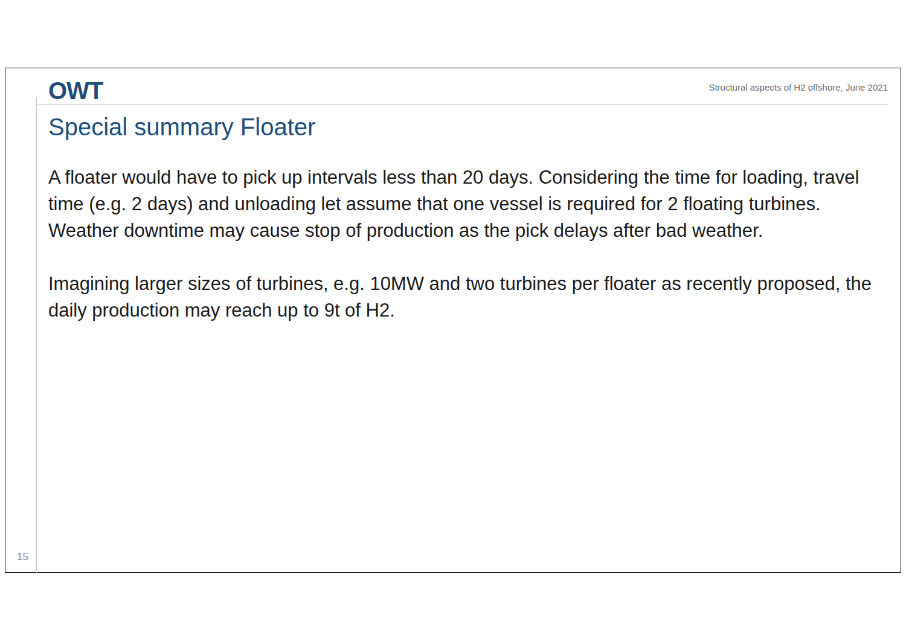OWT
Structural aspects of H2 offshore, June 2021
Special summary Floater
A floater would have to pick up intervals less than 20 days. Considering the time for loading, travel time (e.g. 2 days) and unloading let assume that one vessel is required for 2 floating turbines. Weather downtime may cause stop of production as the pick delays after bad weather.
Imagining larger sizes of turbines, e.g. 10MW and two turbines per floater as recently proposed, the daily production may reach up to 9t of H2.
15